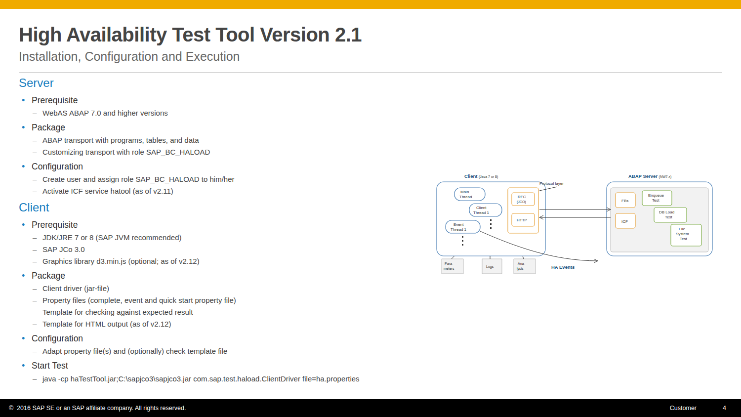High Availability Test Tool Version 2.1
Installation, Configuration and Execution
Server
Prerequisite
WebAS ABAP 7.0 and higher versions
Package
ABAP transport with programs, tables, and data
Customizing transport with role SAP_BC_HALOAD
Configuration
Create user and assign role SAP_BC_HALOAD to him/her
Activate ICF service hatool (as of v2.11)
Client
Prerequisite
JDK/JRE 7 or 8 (SAP JVM recommended)
SAP JCo 3.0
Graphics library d3.min.js (optional; as of v2.12)
Package
Client driver (jar-file)
Property files (complete, event and quick start property file)
Template for checking against expected result
Template for HTML output (as of v2.12)
Configuration
Adapt property file(s) and (optionally) check template file
Start Test
java -cp haTestTool.jar;C:\sapjco3\sapjco3.jar com.sap.test.haload.ClientDriver file=ha.properties
Client (Java 7 or 8) Main Thread Client Thread 1 Event Thread 1 RFC (JCO) HTTP Protocol layer Para- meters Logs Ana- lysis HA Events ABAP Server (NW7.x) FBs ICF Enqueue Test DB Load Test File System Test
© 2016 SAP SE or an SAP affiliate company. All rights reserved. Customer 4